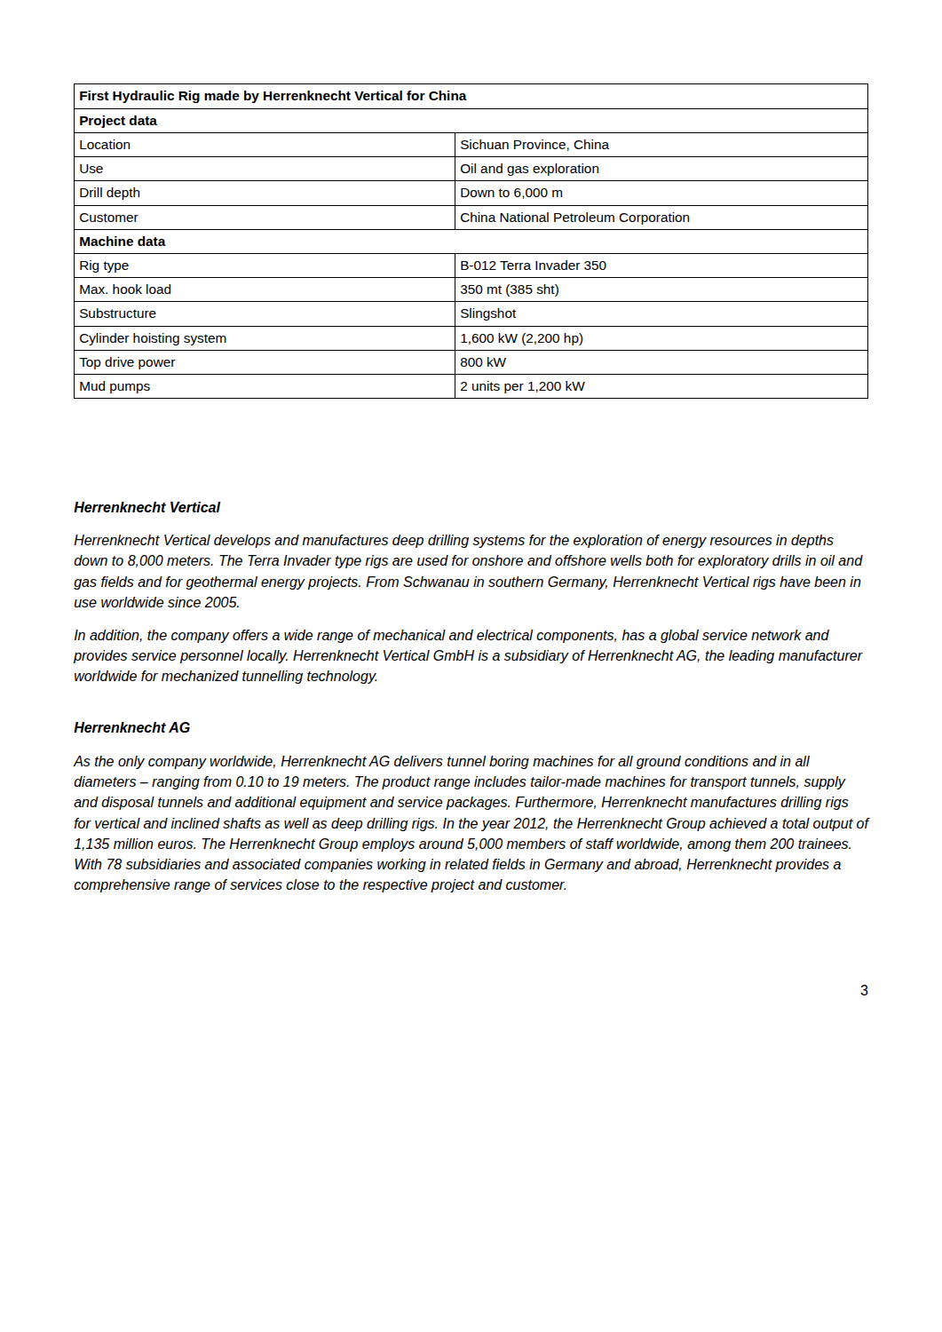| First Hydraulic Rig made by Herrenknecht Vertical for China |
| Project data |
| Location | Sichuan Province, China |
| Use | Oil and gas exploration |
| Drill depth | Down to 6,000 m |
| Customer | China National Petroleum Corporation |
| Machine data |
| Rig type | B-012 Terra Invader 350 |
| Max. hook load | 350 mt (385 sht) |
| Substructure | Slingshot |
| Cylinder hoisting system | 1,600 kW (2,200 hp) |
| Top drive power | 800 kW |
| Mud pumps | 2 units per 1,200 kW |
Herrenknecht Vertical
Herrenknecht Vertical develops and manufactures deep drilling systems for the exploration of energy resources in depths down to 8,000 meters. The Terra Invader type rigs are used for onshore and offshore wells both for exploratory drills in oil and gas fields and for geothermal energy projects. From Schwanau in southern Germany, Herrenknecht Vertical rigs have been in use worldwide since 2005.
In addition, the company offers a wide range of mechanical and electrical components, has a global service network and provides service personnel locally. Herrenknecht Vertical GmbH is a subsidiary of Herrenknecht AG, the leading manufacturer worldwide for mechanized tunnelling technology.
Herrenknecht AG
As the only company worldwide, Herrenknecht AG delivers tunnel boring machines for all ground conditions and in all diameters – ranging from 0.10 to 19 meters. The product range includes tailor-made machines for transport tunnels, supply and disposal tunnels and additional equipment and service packages. Furthermore, Herrenknecht manufactures drilling rigs for vertical and inclined shafts as well as deep drilling rigs. In the year 2012, the Herrenknecht Group achieved a total output of 1,135 million euros. The Herrenknecht Group employs around 5,000 members of staff worldwide, among them 200 trainees. With 78 subsidiaries and associated companies working in related fields in Germany and abroad, Herrenknecht provides a comprehensive range of services close to the respective project and customer.
3